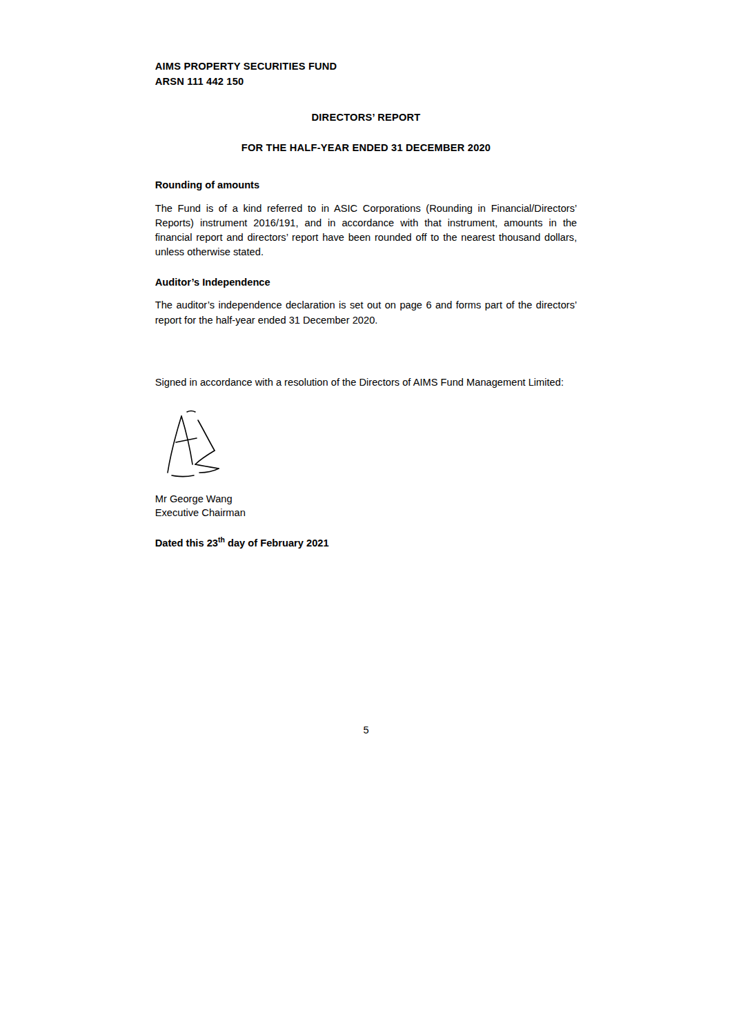AIMS PROPERTY SECURITIES FUND
ARSN 111 442 150
DIRECTORS’ REPORT
FOR THE HALF-YEAR ENDED 31 DECEMBER 2020
Rounding of amounts
The Fund is of a kind referred to in ASIC Corporations (Rounding in Financial/Directors’ Reports) instrument 2016/191, and in accordance with that instrument, amounts in the financial report and directors’ report have been rounded off to the nearest thousand dollars, unless otherwise stated.
Auditor’s Independence
The auditor’s independence declaration is set out on page 6 and forms part of the directors’ report for the half-year ended 31 December 2020.
Signed in accordance with a resolution of the Directors of AIMS Fund Management Limited:
Mr George Wang
Executive Chairman
Dated this 23th day of February 2021
5